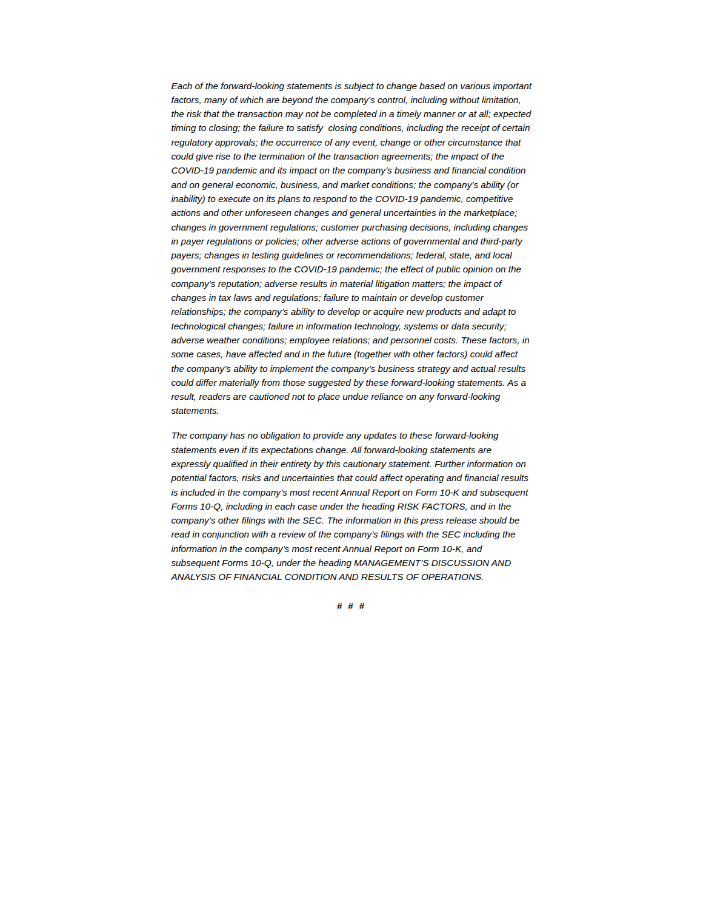Each of the forward-looking statements is subject to change based on various important factors, many of which are beyond the company’s control, including without limitation, the risk that the transaction may not be completed in a timely manner or at all; expected timing to closing; the failure to satisfy closing conditions, including the receipt of certain regulatory approvals; the occurrence of any event, change or other circumstance that could give rise to the termination of the transaction agreements; the impact of the COVID-19 pandemic and its impact on the company’s business and financial condition and on general economic, business, and market conditions; the company’s ability (or inability) to execute on its plans to respond to the COVID-19 pandemic, competitive actions and other unforeseen changes and general uncertainties in the marketplace; changes in government regulations; customer purchasing decisions, including changes in payer regulations or policies; other adverse actions of governmental and third-party payers; changes in testing guidelines or recommendations; federal, state, and local government responses to the COVID-19 pandemic; the effect of public opinion on the company’s reputation; adverse results in material litigation matters; the impact of changes in tax laws and regulations; failure to maintain or develop customer relationships; the company’s ability to develop or acquire new products and adapt to technological changes; failure in information technology, systems or data security; adverse weather conditions; employee relations; and personnel costs. These factors, in some cases, have affected and in the future (together with other factors) could affect the company’s ability to implement the company’s business strategy and actual results could differ materially from those suggested by these forward-looking statements. As a result, readers are cautioned not to place undue reliance on any forward-looking statements.
The company has no obligation to provide any updates to these forward-looking statements even if its expectations change. All forward-looking statements are expressly qualified in their entirety by this cautionary statement. Further information on potential factors, risks and uncertainties that could affect operating and financial results is included in the company’s most recent Annual Report on Form 10-K and subsequent Forms 10-Q, including in each case under the heading RISK FACTORS, and in the company’s other filings with the SEC. The information in this press release should be read in conjunction with a review of the company’s filings with the SEC including the information in the company’s most recent Annual Report on Form 10-K, and subsequent Forms 10-Q, under the heading MANAGEMENT’S DISCUSSION AND ANALYSIS OF FINANCIAL CONDITION AND RESULTS OF OPERATIONS.
# # #